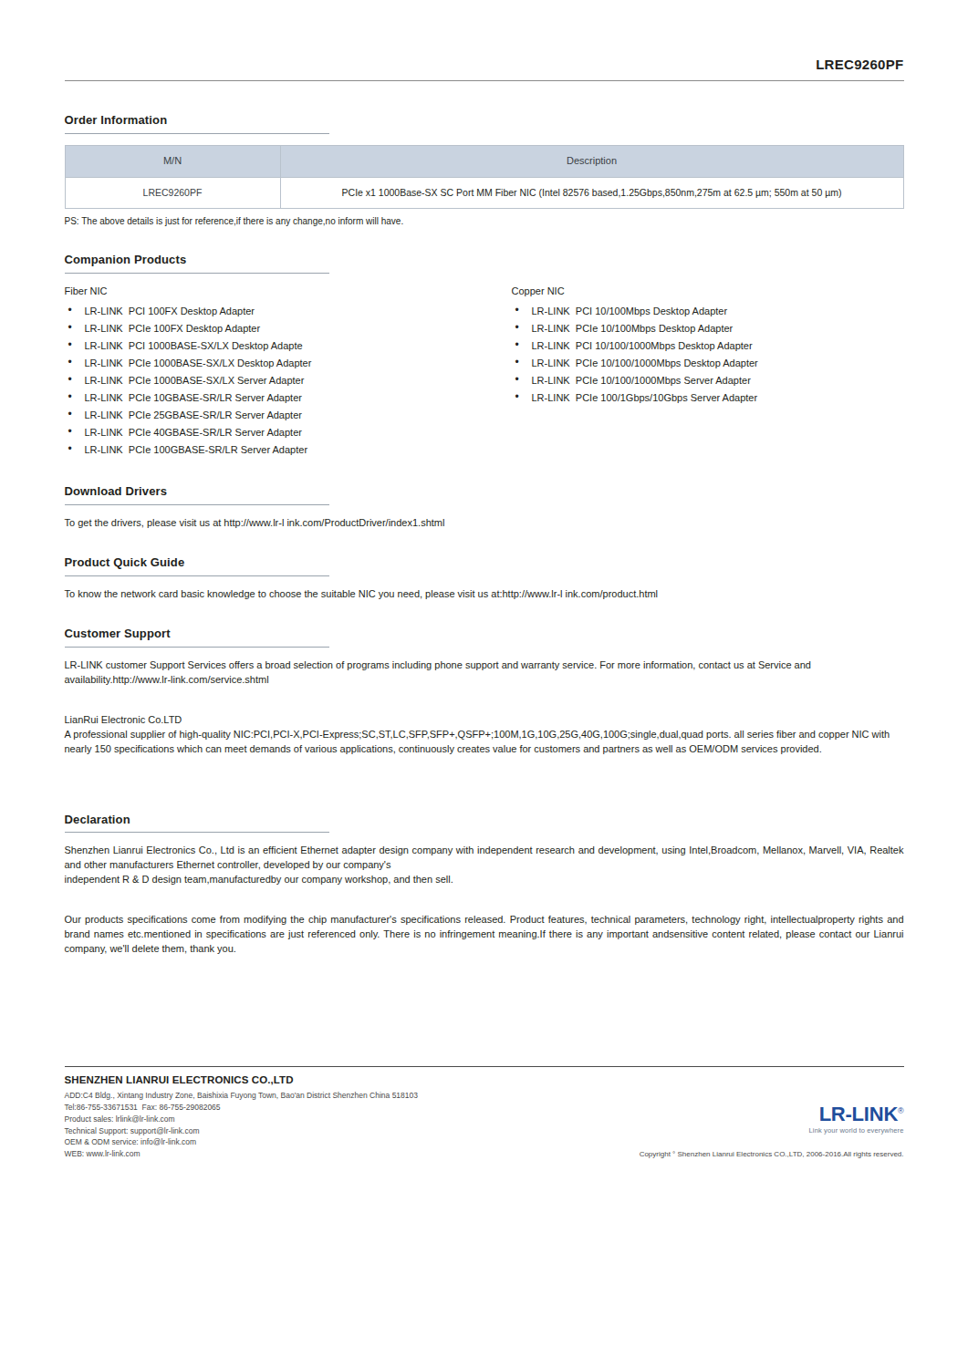LREC9260PF
Order Information
| M/N | Description |
| --- | --- |
| LREC9260PF | PCIe x1 1000Base-SX SC Port MM Fiber NIC (Intel 82576 based,1.25Gbps,850nm,275m at 62.5 µm; 550m at 50 µm) |
PS: The above details is just for reference,if there is any change,no inform will have.
Companion Products
Fiber NIC
LR-LINK PCI 100FX Desktop Adapter
LR-LINK PCIe 100FX Desktop Adapter
LR-LINK PCI 1000BASE-SX/LX Desktop Adapte
LR-LINK PCIe 1000BASE-SX/LX Desktop Adapter
LR-LINK PCIe 1000BASE-SX/LX Server Adapter
LR-LINK PCIe 10GBASE-SR/LR Server Adapter
LR-LINK PCIe 25GBASE-SR/LR Server Adapter
LR-LINK PCIe 40GBASE-SR/LR Server Adapter
LR-LINK PCIe 100GBASE-SR/LR Server Adapter
Copper NIC
LR-LINK PCI 10/100Mbps Desktop Adapter
LR-LINK PCIe 10/100Mbps Desktop Adapter
LR-LINK PCI 10/100/1000Mbps Desktop Adapter
LR-LINK PCIe 10/100/1000Mbps Desktop Adapter
LR-LINK PCIe 10/100/1000Mbps Server Adapter
LR-LINK PCIe 100/1Gbps/10Gbps Server Adapter
Download Drivers
To get the drivers, please visit us at http://www.lr-l ink.com/ProductDriver/index1.shtml
Product Quick Guide
To know the network card basic knowledge to choose the suitable NIC you need, please visit us at:http://www.lr-l ink.com/product.html
Customer Support
LR-LINK customer Support Services offers a broad selection of programs including phone support and warranty service. For more information, contact us at Service and availability.http://www.lr-link.com/service.shtml
LianRui Electronic Co.LTD
A professional supplier of high-quality NIC:PCI,PCI-X,PCI-Express;SC,ST,LC,SFP,SFP+,QSFP+;100M,1G,10G,25G,40G,100G;single,dual,quad ports. all series fiber and copper NIC with nearly 150 specifications which can meet demands of various applications, continuously creates value for customers and partners as well as OEM/ODM services provided.
Declaration
Shenzhen Lianrui Electronics Co., Ltd is an efficient Ethernet adapter design company with independent research and development, using Intel,Broadcom, Mellanox, Marvell, VIA, Realtek and other manufacturers Ethernet controller, developed by our company's
independent R & D design team,manufacturedby our company workshop, and then sell.
Our products specifications come from modifying the chip manufacturer's specifications released. Product features, technical parameters, technology right, intellectualproperty rights and brand names etc.mentioned in specifications are just referenced only. There is no infringement meaning.If there is any important andsensitive content related, please contact our Lianrui company, we'll delete them, thank you.
SHENZHEN LIANRUI ELECTRONICS CO.,LTD
ADD:C4 Bldg., Xintang Industry Zone, Baishixia Fuyong Town, Bao'an District Shenzhen China 518103
Tel:86-755-33671531 Fax: 86-755-29082065
Product sales: lrlink@lr-link.com
Technical Support: support@lr-link.com
OEM & ODM service: info@lr-link.com
WEB: www.lr-link.com
LR-LINK®
Link your world to everywhere
Copyright ° Shenzhen Lianrui Electronics CO.,LTD, 2006-2016.All rights reserved.